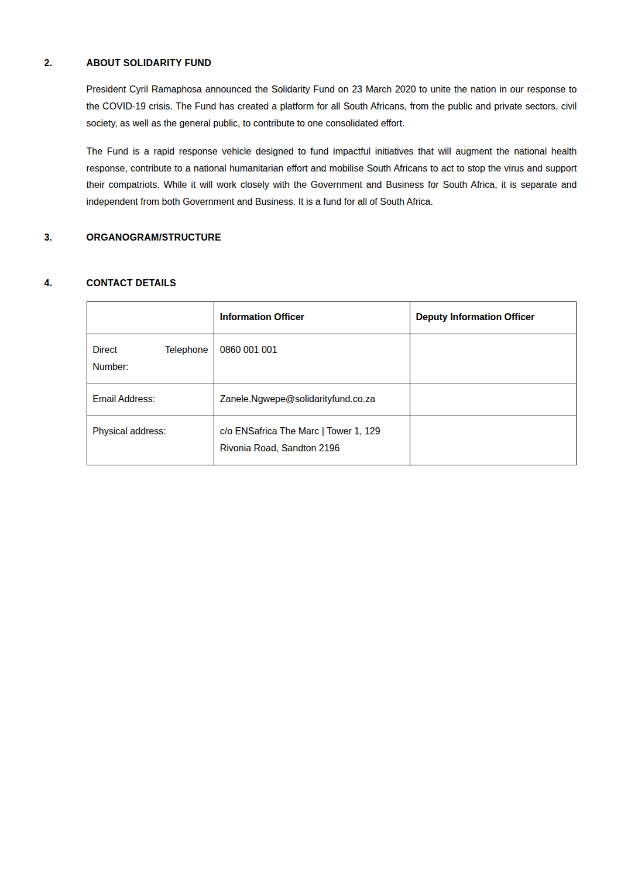2. ABOUT SOLIDARITY FUND
President Cyril Ramaphosa announced the Solidarity Fund on 23 March 2020 to unite the nation in our response to the COVID-19 crisis. The Fund has created a platform for all South Africans, from the public and private sectors, civil society, as well as the general public, to contribute to one consolidated effort.
The Fund is a rapid response vehicle designed to fund impactful initiatives that will augment the national health response, contribute to a national humanitarian effort and mobilise South Africans to act to stop the virus and support their compatriots. While it will work closely with the Government and Business for South Africa, it is separate and independent from both Government and Business. It is a fund for all of South Africa.
3. ORGANOGRAM/STRUCTURE
4. CONTACT DETAILS
| | Information Officer | Deputy Information Officer |
| --- | --- | --- |
| Direct Telephone Number: | 0860 001 001 | |
| Email Address: | Zanele.Ngwepe@solidarityfund.co.za | |
| Physical address: | c/o ENSafrica The Marc / Tower 1, 129 Rivonia Road, Sandton 2196 | |